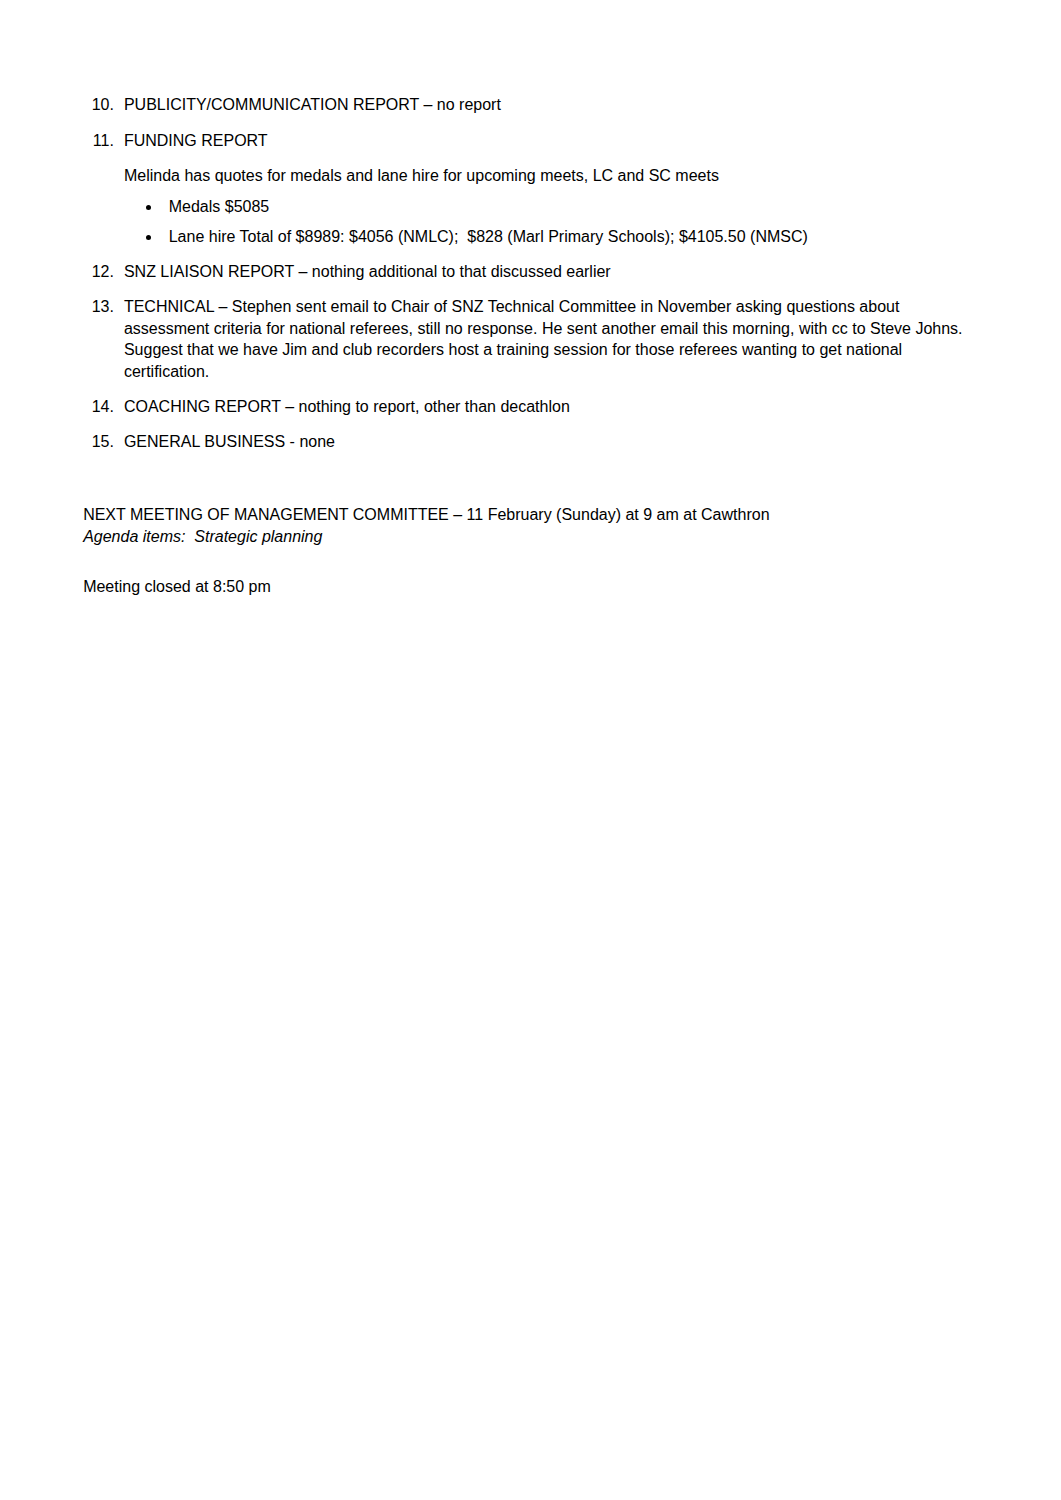PUBLICITY/COMMUNICATION REPORT – no report
FUNDING REPORT
Melinda has quotes for medals and lane hire for upcoming meets, LC and SC meets
Medals $5085
Lane hire Total of $8989: $4056 (NMLC); $828 (Marl Primary Schools); $4105.50 (NMSC)
SNZ LIAISON REPORT – nothing additional to that discussed earlier
TECHNICAL – Stephen sent email to Chair of SNZ Technical Committee in November asking questions about assessment criteria for national referees, still no response. He sent another email this morning, with cc to Steve Johns. Suggest that we have Jim and club recorders host a training session for those referees wanting to get national certification.
COACHING REPORT – nothing to report, other than decathlon
GENERAL BUSINESS - none
NEXT MEETING OF MANAGEMENT COMMITTEE – 11 February (Sunday) at 9 am at Cawthron
Agenda items: Strategic planning
Meeting closed at 8:50 pm